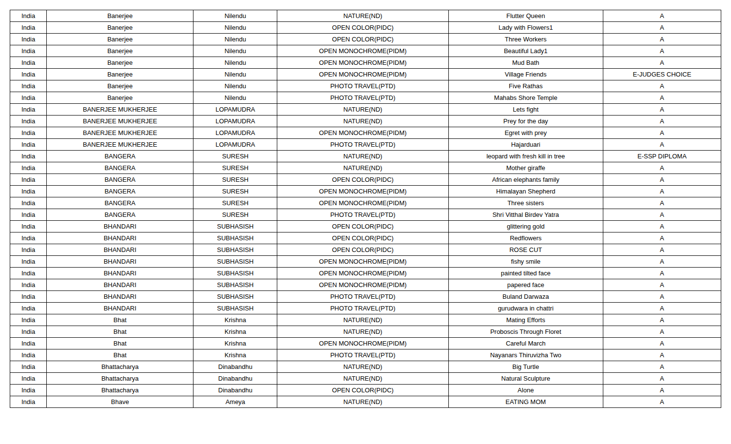| India | Banerjee | Nilendu | NATURE(ND) | Flutter Queen | A |
| India | Banerjee | Nilendu | OPEN COLOR(PIDC) | Lady with Flowers1 | A |
| India | Banerjee | Nilendu | OPEN COLOR(PIDC) | Three Workers | A |
| India | Banerjee | Nilendu | OPEN MONOCHROME(PIDM) | Beautiful Lady1 | A |
| India | Banerjee | Nilendu | OPEN MONOCHROME(PIDM) | Mud Bath | A |
| India | Banerjee | Nilendu | OPEN MONOCHROME(PIDM) | Village Friends | E-JUDGES CHOICE |
| India | Banerjee | Nilendu | PHOTO TRAVEL(PTD) | Five Rathas | A |
| India | Banerjee | Nilendu | PHOTO TRAVEL(PTD) | Mahabs Shore Temple | A |
| India | BANERJEE MUKHERJEE | LOPAMUDRA | NATURE(ND) | Lets fight | A |
| India | BANERJEE MUKHERJEE | LOPAMUDRA | NATURE(ND) | Prey for the day | A |
| India | BANERJEE MUKHERJEE | LOPAMUDRA | OPEN MONOCHROME(PIDM) | Egret with prey | A |
| India | BANERJEE MUKHERJEE | LOPAMUDRA | PHOTO TRAVEL(PTD) | Hajarduari | A |
| India | BANGERA | SURESH | NATURE(ND) | leopard with fresh kill in tree | E-SSP DIPLOMA |
| India | BANGERA | SURESH | NATURE(ND) | Mother giraffe | A |
| India | BANGERA | SURESH | OPEN COLOR(PIDC) | African elephants family | A |
| India | BANGERA | SURESH | OPEN MONOCHROME(PIDM) | Himalayan Shepherd | A |
| India | BANGERA | SURESH | OPEN MONOCHROME(PIDM) | Three sisters | A |
| India | BANGERA | SURESH | PHOTO TRAVEL(PTD) | Shri Vitthal Birdev Yatra | A |
| India | BHANDARI | SUBHASISH | OPEN COLOR(PIDC) | glittering gold | A |
| India | BHANDARI | SUBHASISH | OPEN COLOR(PIDC) | Redflowers | A |
| India | BHANDARI | SUBHASISH | OPEN COLOR(PIDC) | ROSE CUT | A |
| India | BHANDARI | SUBHASISH | OPEN MONOCHROME(PIDM) | fishy smile | A |
| India | BHANDARI | SUBHASISH | OPEN MONOCHROME(PIDM) | painted tilted face | A |
| India | BHANDARI | SUBHASISH | OPEN MONOCHROME(PIDM) | papered face | A |
| India | BHANDARI | SUBHASISH | PHOTO TRAVEL(PTD) | Buland Darwaza | A |
| India | BHANDARI | SUBHASISH | PHOTO TRAVEL(PTD) | gurudwara in chattri | A |
| India | Bhat | Krishna | NATURE(ND) | Mating Efforts | A |
| India | Bhat | Krishna | NATURE(ND) | Proboscis Through Floret | A |
| India | Bhat | Krishna | OPEN MONOCHROME(PIDM) | Careful March | A |
| India | Bhat | Krishna | PHOTO TRAVEL(PTD) | Nayanars Thiruvizha Two | A |
| India | Bhattacharya | Dinabandhu | NATURE(ND) | Big Turtle | A |
| India | Bhattacharya | Dinabandhu | NATURE(ND) | Natural Sculpture | A |
| India | Bhattacharya | Dinabandhu | OPEN COLOR(PIDC) | Alone | A |
| India | Bhave | Ameya | NATURE(ND) | EATING MOM | A |